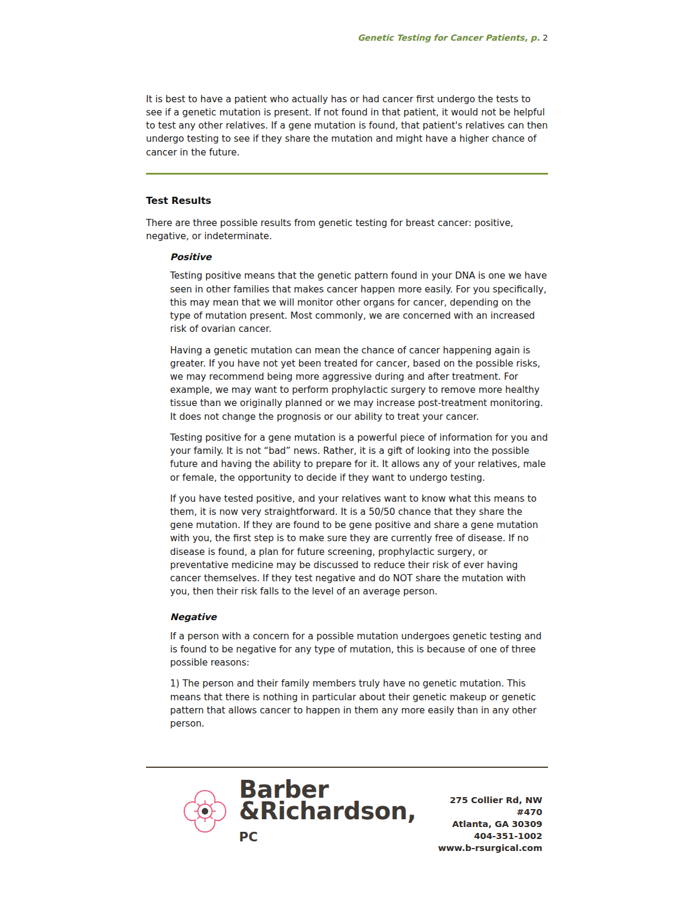Genetic Testing for Cancer Patients, p. 2
It is best to have a patient who actually has or had cancer first undergo the tests to see if a genetic mutation is present. If not found in that patient, it would not be helpful to test any other relatives. If a gene mutation is found, that patient's relatives can then undergo testing to see if they share the mutation and might have a higher chance of cancer in the future.
Test Results
There are three possible results from genetic testing for breast cancer: positive, negative, or indeterminate.
Positive
Testing positive means that the genetic pattern found in your DNA is one we have seen in other families that makes cancer happen more easily. For you specifically, this may mean that we will monitor other organs for cancer, depending on the type of mutation present. Most commonly, we are concerned with an increased risk of ovarian cancer.
Having a genetic mutation can mean the chance of cancer happening again is greater. If you have not yet been treated for cancer, based on the possible risks, we may recommend being more aggressive during and after treatment. For example, we may want to perform prophylactic surgery to remove more healthy tissue than we originally planned or we may increase post-treatment monitoring. It does not change the prognosis or our ability to treat your cancer.
Testing positive for a gene mutation is a powerful piece of information for you and your family. It is not “bad” news. Rather, it is a gift of looking into the possible future and having the ability to prepare for it. It allows any of your relatives, male or female, the opportunity to decide if they want to undergo testing.
If you have tested positive, and your relatives want to know what this means to them, it is now very straightforward. It is a 50/50 chance that they share the gene mutation. If they are found to be gene positive and share a gene mutation with you, the first step is to make sure they are currently free of disease. If no disease is found, a plan for future screening, prophylactic surgery, or preventative medicine may be discussed to reduce their risk of ever having cancer themselves. If they test negative and do NOT share the mutation with you, then their risk falls to the level of an average person.
Negative
If a person with a concern for a possible mutation undergoes genetic testing and is found to be negative for any type of mutation, this is because of one of three possible reasons:
1) The person and their family members truly have no genetic mutation. This means that there is nothing in particular about their genetic makeup or genetic pattern that allows cancer to happen in them any more easily than in any other person.
Barber&Richardson, PC
275 Collier Rd, NW #470
Atlanta, GA 30309
404-351-1002
www.b-rsurgical.com